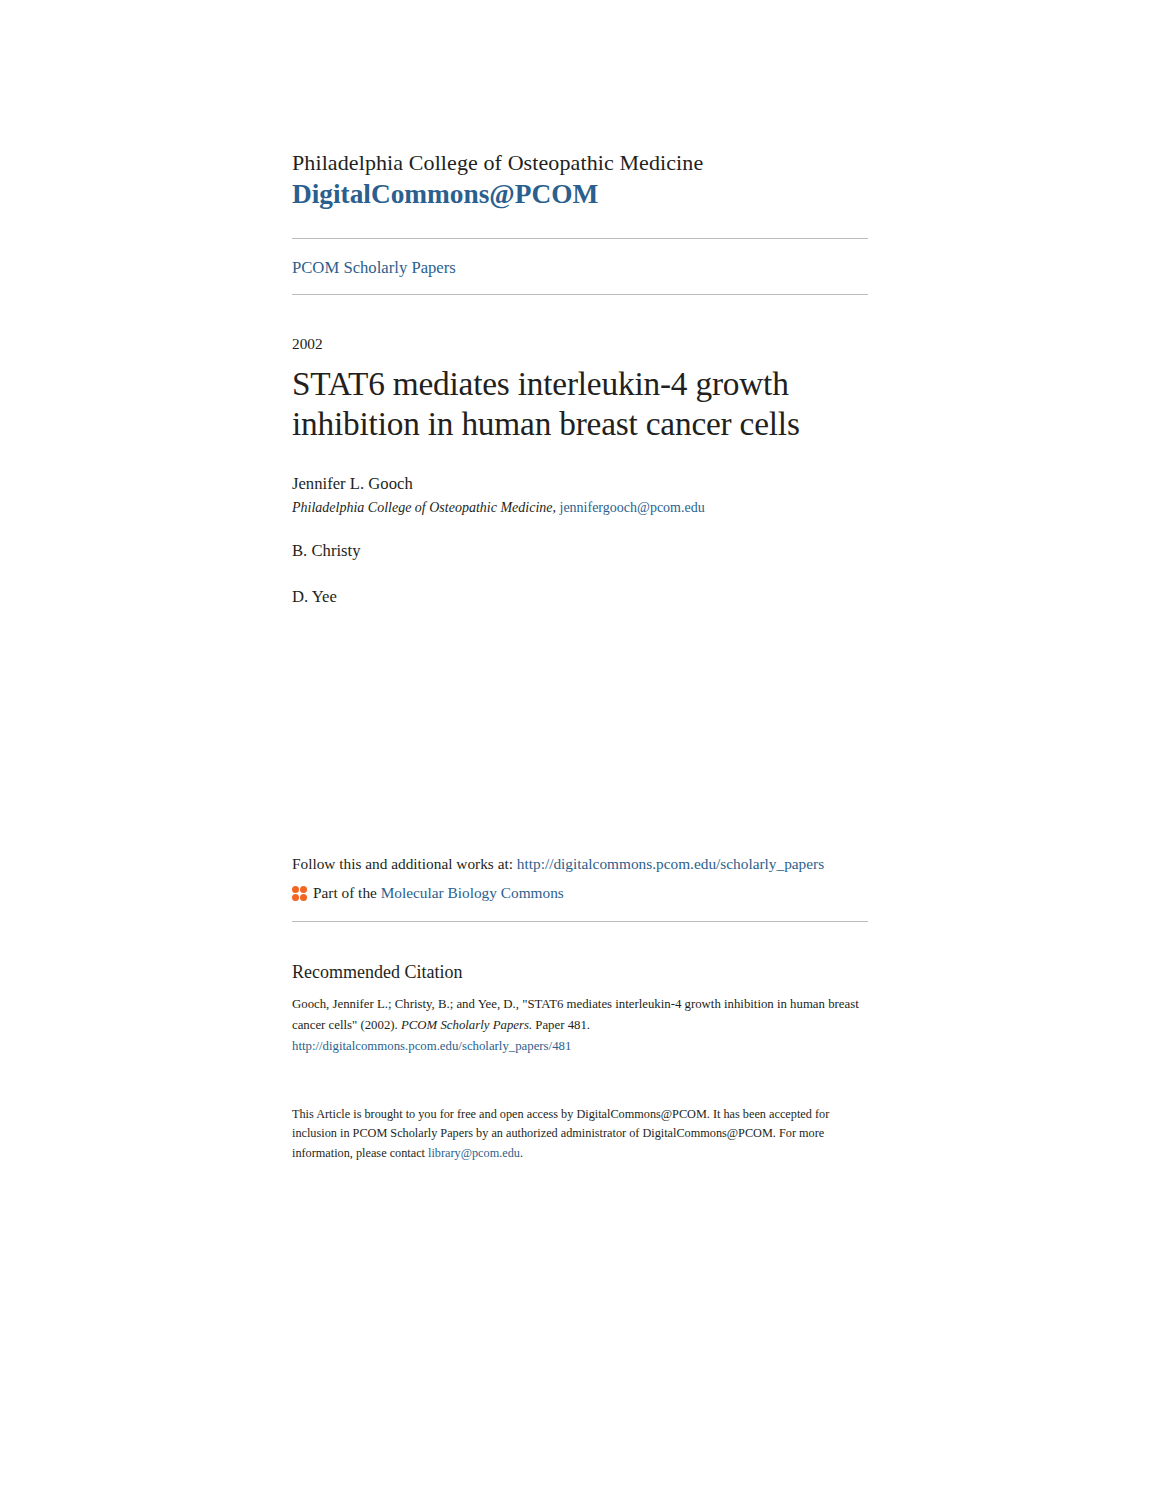Philadelphia College of Osteopathic Medicine
DigitalCommons@PCOM
PCOM Scholarly Papers
2002
STAT6 mediates interleukin-4 growth inhibition in human breast cancer cells
Jennifer L. Gooch
Philadelphia College of Osteopathic Medicine, jennifergooch@pcom.edu
B. Christy
D. Yee
Follow this and additional works at: http://digitalcommons.pcom.edu/scholarly_papers
Part of the Molecular Biology Commons
Recommended Citation
Gooch, Jennifer L.; Christy, B.; and Yee, D., "STAT6 mediates interleukin-4 growth inhibition in human breast cancer cells" (2002). PCOM Scholarly Papers. Paper 481.
http://digitalcommons.pcom.edu/scholarly_papers/481
This Article is brought to you for free and open access by DigitalCommons@PCOM. It has been accepted for inclusion in PCOM Scholarly Papers by an authorized administrator of DigitalCommons@PCOM. For more information, please contact library@pcom.edu.